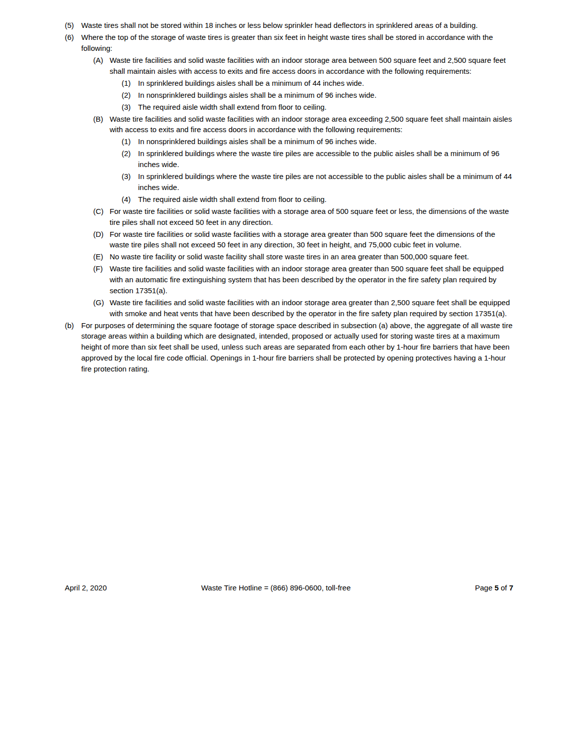(5) Waste tires shall not be stored within 18 inches or less below sprinkler head deflectors in sprinklered areas of a building.
(6) Where the top of the storage of waste tires is greater than six feet in height waste tires shall be stored in accordance with the following:
(A) Waste tire facilities and solid waste facilities with an indoor storage area between 500 square feet and 2,500 square feet shall maintain aisles with access to exits and fire access doors in accordance with the following requirements:
(1) In sprinklered buildings aisles shall be a minimum of 44 inches wide.
(2) In nonsprinklered buildings aisles shall be a minimum of 96 inches wide.
(3) The required aisle width shall extend from floor to ceiling.
(B) Waste tire facilities and solid waste facilities with an indoor storage area exceeding 2,500 square feet shall maintain aisles with access to exits and fire access doors in accordance with the following requirements:
(1) In nonsprinklered buildings aisles shall be a minimum of 96 inches wide.
(2) In sprinklered buildings where the waste tire piles are accessible to the public aisles shall be a minimum of 96 inches wide.
(3) In sprinklered buildings where the waste tire piles are not accessible to the public aisles shall be a minimum of 44 inches wide.
(4) The required aisle width shall extend from floor to ceiling.
(C) For waste tire facilities or solid waste facilities with a storage area of 500 square feet or less, the dimensions of the waste tire piles shall not exceed 50 feet in any direction.
(D) For waste tire facilities or solid waste facilities with a storage area greater than 500 square feet the dimensions of the waste tire piles shall not exceed 50 feet in any direction, 30 feet in height, and 75,000 cubic feet in volume.
(E) No waste tire facility or solid waste facility shall store waste tires in an area greater than 500,000 square feet.
(F) Waste tire facilities and solid waste facilities with an indoor storage area greater than 500 square feet shall be equipped with an automatic fire extinguishing system that has been described by the operator in the fire safety plan required by section 17351(a).
(G) Waste tire facilities and solid waste facilities with an indoor storage area greater than 2,500 square feet shall be equipped with smoke and heat vents that have been described by the operator in the fire safety plan required by section 17351(a).
(b) For purposes of determining the square footage of storage space described in subsection (a) above, the aggregate of all waste tire storage areas within a building which are designated, intended, proposed or actually used for storing waste tires at a maximum height of more than six feet shall be used, unless such areas are separated from each other by 1-hour fire barriers that have been approved by the local fire code official. Openings in 1-hour fire barriers shall be protected by opening protectives having a 1-hour fire protection rating.
April 2, 2020
Waste Tire Hotline = (866) 896-0600, toll-free
Page 5 of 7